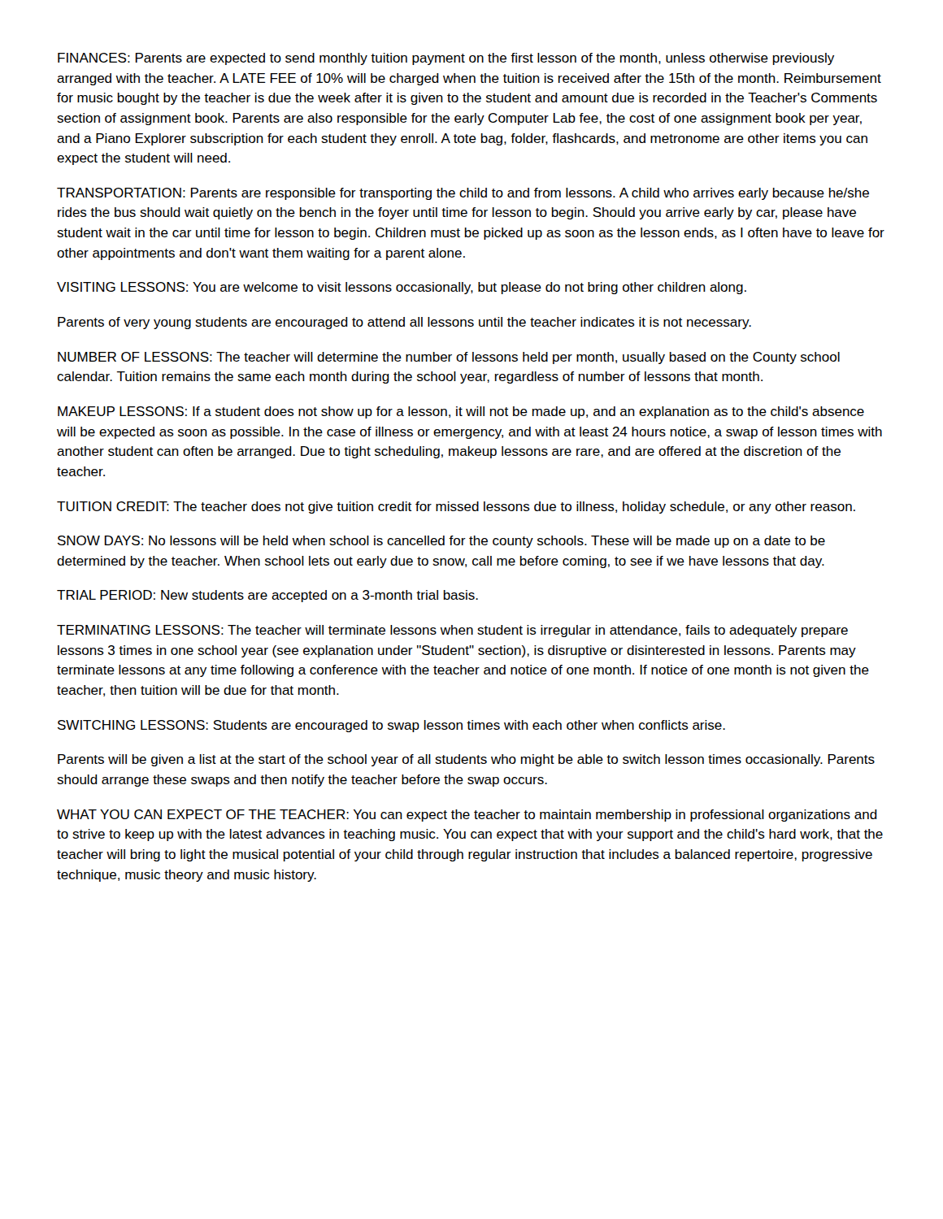FINANCES: Parents are expected to send monthly tuition payment on the first lesson of the month, unless otherwise previously arranged with the teacher. A LATE FEE of 10% will be charged when the tuition is received after the 15th of the month. Reimbursement for music bought by the teacher is due the week after it is given to the student and amount due is recorded in the Teacher's Comments section of assignment book. Parents are also responsible for the early Computer Lab fee, the cost of one assignment book per year, and a Piano Explorer subscription for each student they enroll. A tote bag, folder, flashcards, and metronome are other items you can expect the student will need.
TRANSPORTATION: Parents are responsible for transporting the child to and from lessons. A child who arrives early because he/she rides the bus should wait quietly on the bench in the foyer until time for lesson to begin. Should you arrive early by car, please have student wait in the car until time for lesson to begin. Children must be picked up as soon as the lesson ends, as I often have to leave for other appointments and don't want them waiting for a parent alone.
VISITING LESSONS: You are welcome to visit lessons occasionally, but please do not bring other children along.
Parents of very young students are encouraged to attend all lessons until the teacher indicates it is not necessary.
NUMBER OF LESSONS: The teacher will determine the number of lessons held per month, usually based on the County school calendar. Tuition remains the same each month during the school year, regardless of number of lessons that month.
MAKEUP LESSONS: If a student does not show up for a lesson, it will not be made up, and an explanation as to the child's absence will be expected as soon as possible. In the case of illness or emergency, and with at least 24 hours notice, a swap of lesson times with another student can often be arranged. Due to tight scheduling, makeup lessons are rare, and are offered at the discretion of the teacher.
TUITION CREDIT: The teacher does not give tuition credit for missed lessons due to illness, holiday schedule, or any other reason.
SNOW DAYS: No lessons will be held when school is cancelled for the county schools. These will be made up on a date to be determined by the teacher. When school lets out early due to snow, call me before coming, to see if we have lessons that day.
TRIAL PERIOD: New students are accepted on a 3-month trial basis.
TERMINATING LESSONS: The teacher will terminate lessons when student is irregular in attendance, fails to adequately prepare lessons 3 times in one school year (see explanation under "Student" section), is disruptive or disinterested in lessons. Parents may terminate lessons at any time following a conference with the teacher and notice of one month. If notice of one month is not given the teacher, then tuition will be due for that month.
SWITCHING LESSONS: Students are encouraged to swap lesson times with each other when conflicts arise.
Parents will be given a list at the start of the school year of all students who might be able to switch lesson times occasionally. Parents should arrange these swaps and then notify the teacher before the swap occurs.
WHAT YOU CAN EXPECT OF THE TEACHER: You can expect the teacher to maintain membership in professional organizations and to strive to keep up with the latest advances in teaching music. You can expect that with your support and the child's hard work, that the teacher will bring to light the musical potential of your child through regular instruction that includes a balanced repertoire, progressive technique, music theory and music history.